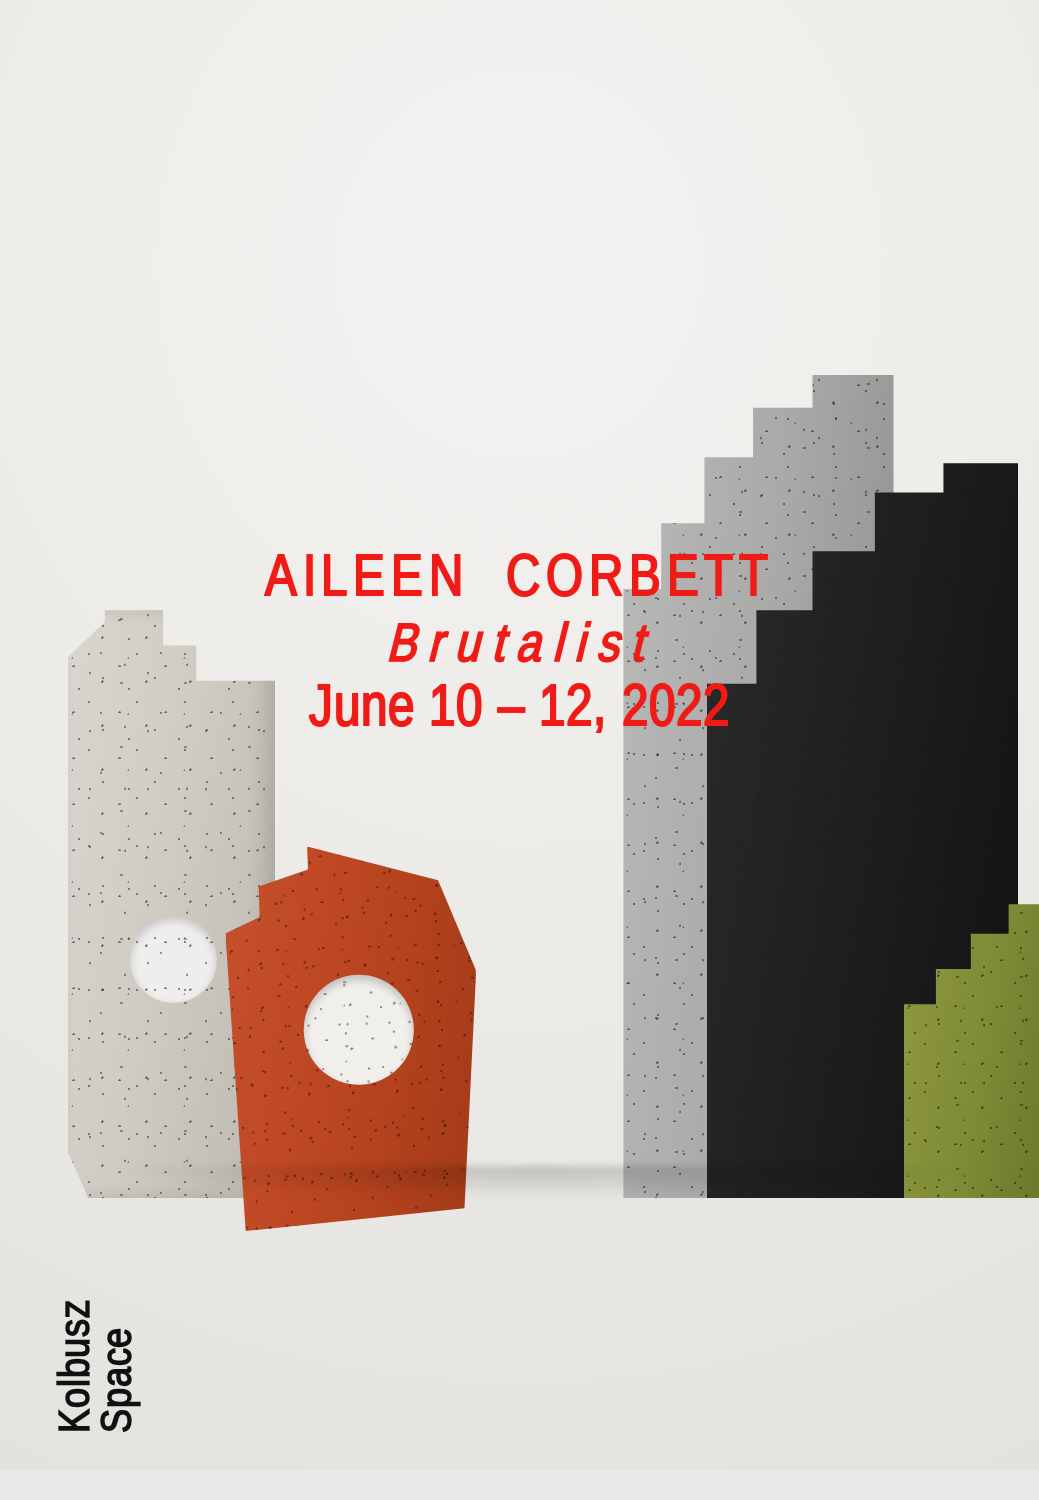Aileen Corbett
Brutalist
June 10 – 12, 2022
Kolbusz Space